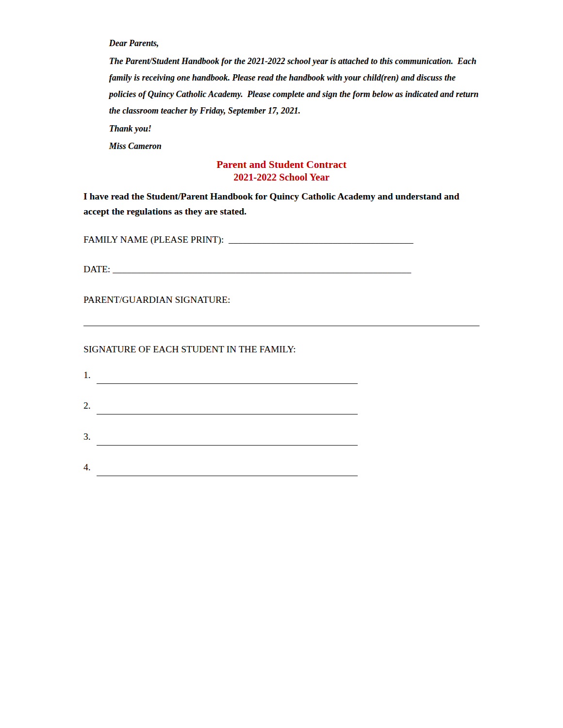Dear Parents,
The Parent/Student Handbook for the 2021-2022 school year is attached to this communication. Each family is receiving one handbook. Please read the handbook with your child(ren) and discuss the policies of Quincy Catholic Academy. Please complete and sign the form below as indicated and return the classroom teacher by Friday, September 17, 2021.
Thank you!
Miss Cameron
Parent and Student Contract2021-2022 School Year
I have read the Student/Parent Handbook for Quincy Catholic Academy and understand and accept the regulations as they are stated.
FAMILY NAME (PLEASE PRINT): _______________________________________
DATE: _______________________________________________________________
PARENT/GUARDIAN SIGNATURE:
SIGNATURE OF EACH STUDENT IN THE FAMILY:
1.
2.
3.
4.